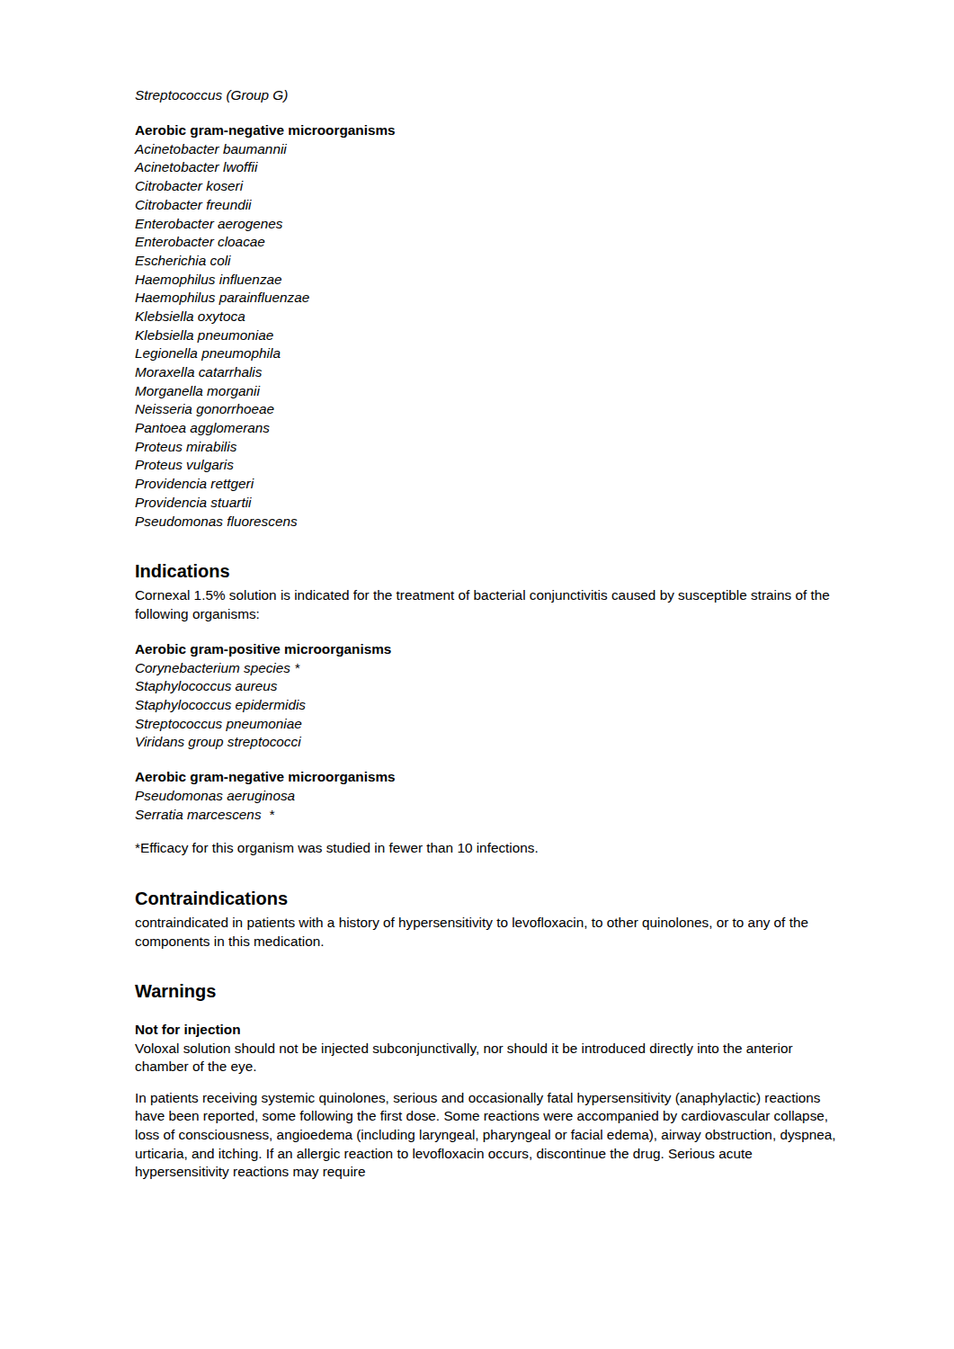Streptococcus (Group G)
Aerobic gram-negative microorganisms
Acinetobacter baumannii
Acinetobacter lwoffii
Citrobacter koseri
Citrobacter freundii
Enterobacter aerogenes
Enterobacter cloacae
Escherichia coli
Haemophilus influenzae
Haemophilus parainfluenzae
Klebsiella oxytoca
Klebsiella pneumoniae
Legionella pneumophila
Moraxella catarrhalis
Morganella morganii
Neisseria gonorrhoeae
Pantoea agglomerans
Proteus mirabilis
Proteus vulgaris
Providencia rettgeri
Providencia stuartii
Pseudomonas fluorescens
Indications
Cornexal 1.5% solution is indicated for the treatment of bacterial conjunctivitis caused by susceptible strains of the following organisms:
Aerobic gram-positive microorganisms
Corynebacterium species *
Staphylococcus aureus
Staphylococcus epidermidis
Streptococcus pneumoniae
Viridans group streptococci
Aerobic gram-negative microorganisms
Pseudomonas aeruginosa
Serratia marcescens *
*Efficacy for this organism was studied in fewer than 10 infections.
Contraindications
contraindicated in patients with a history of hypersensitivity to levofloxacin, to other quinolones, or to any of the components in this medication.
Warnings
Not for injection
Voloxal solution should not be injected subconjunctivally, nor should it be introduced directly into the anterior chamber of the eye.
In patients receiving systemic quinolones, serious and occasionally fatal hypersensitivity (anaphylactic) reactions have been reported, some following the first dose. Some reactions were accompanied by cardiovascular collapse, loss of consciousness, angioedema (including laryngeal, pharyngeal or facial edema), airway obstruction, dyspnea, urticaria, and itching. If an allergic reaction to levofloxacin occurs, discontinue the drug. Serious acute hypersensitivity reactions may require